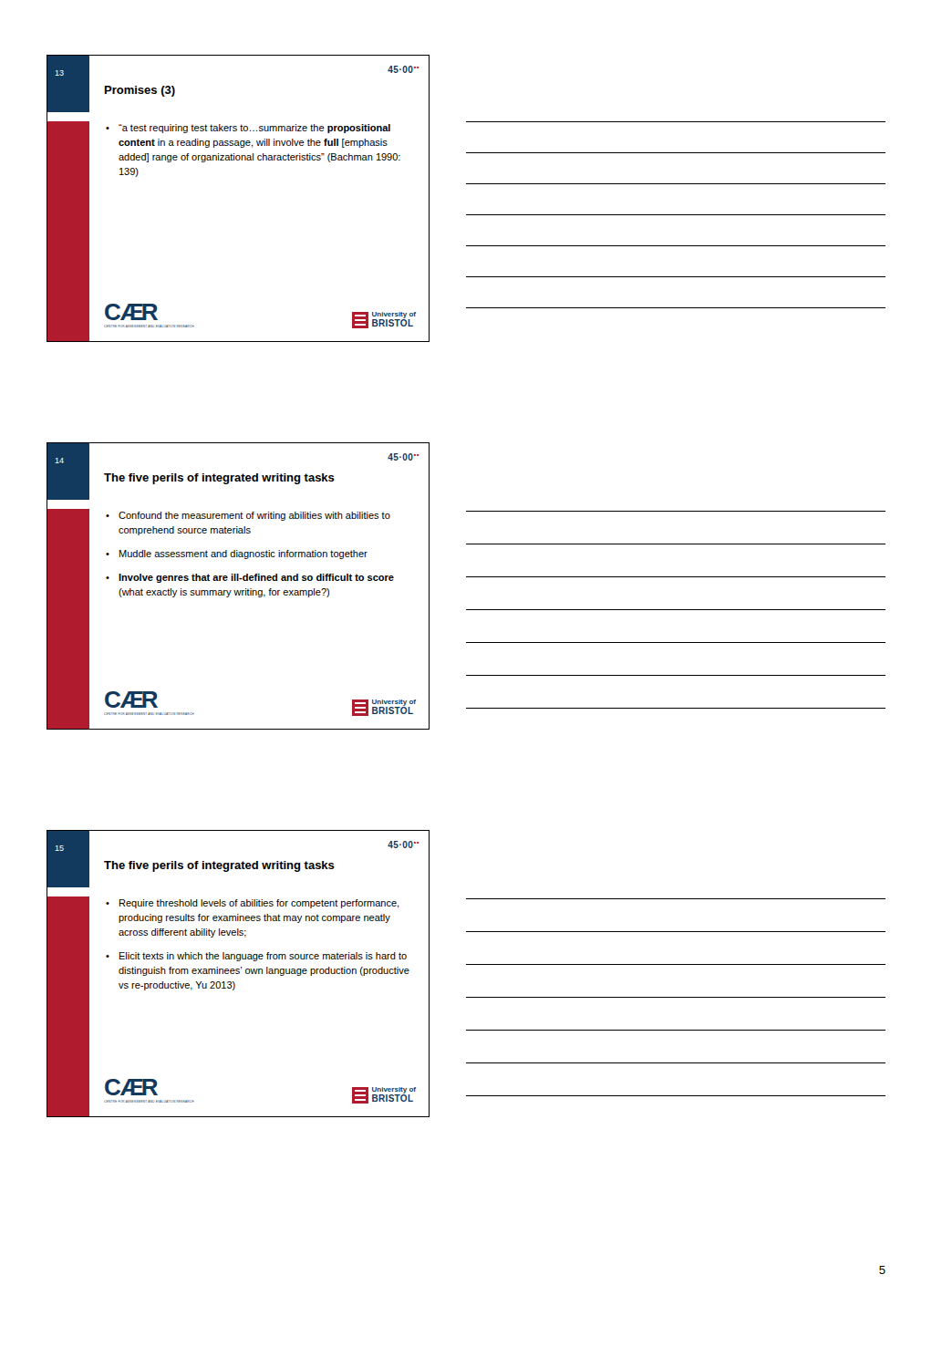13
45·00••
Promises (3)
“a test requiring test takers to…summarize the propositional content in a reading passage, will involve the full [emphasis added] range of organizational characteristics” (Bachman 1990: 139)
CÆR
CENTRE FOR ASSESSMENT AND EVALUATION RESEARCH
University of
BRISTOL
14
45·00••
The five perils of integrated writing tasks
Confound the measurement of writing abilities with abilities to comprehend source materials
Muddle assessment and diagnostic information together
Involve genres that are ill-defined and so difficult to score (what exactly is summary writing, for example?)
CÆR
CENTRE FOR ASSESSMENT AND EVALUATION RESEARCH
University of
BRISTOL
15
45·00••
The five perils of integrated writing tasks
Require threshold levels of abilities for competent performance, producing results for examinees that may not compare neatly across different ability levels;
Elicit texts in which the language from source materials is hard to distinguish from examinees’ own language production (productive vs re-productive, Yu 2013)
CÆR
CENTRE FOR ASSESSMENT AND EVALUATION RESEARCH
University of
BRISTOL
5